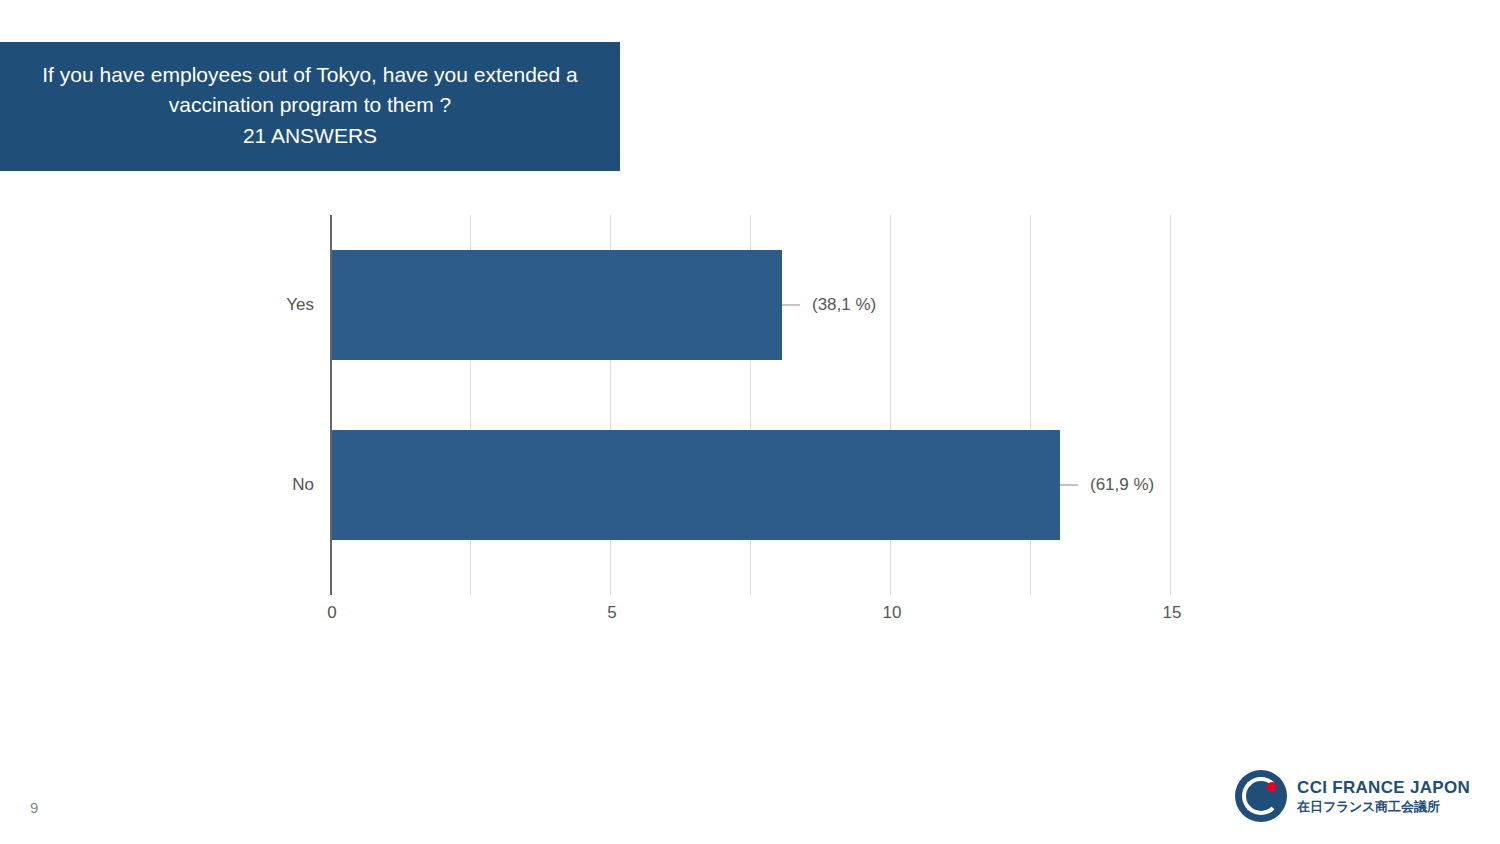If you have employees out of Tokyo, have you extended a vaccination program to them ?
21 ANSWERS
Yes (38,1 %)
No (61,9 %)
0 5 10 15
9
CCI FRANCE JAPON
在日フランス商工会議所